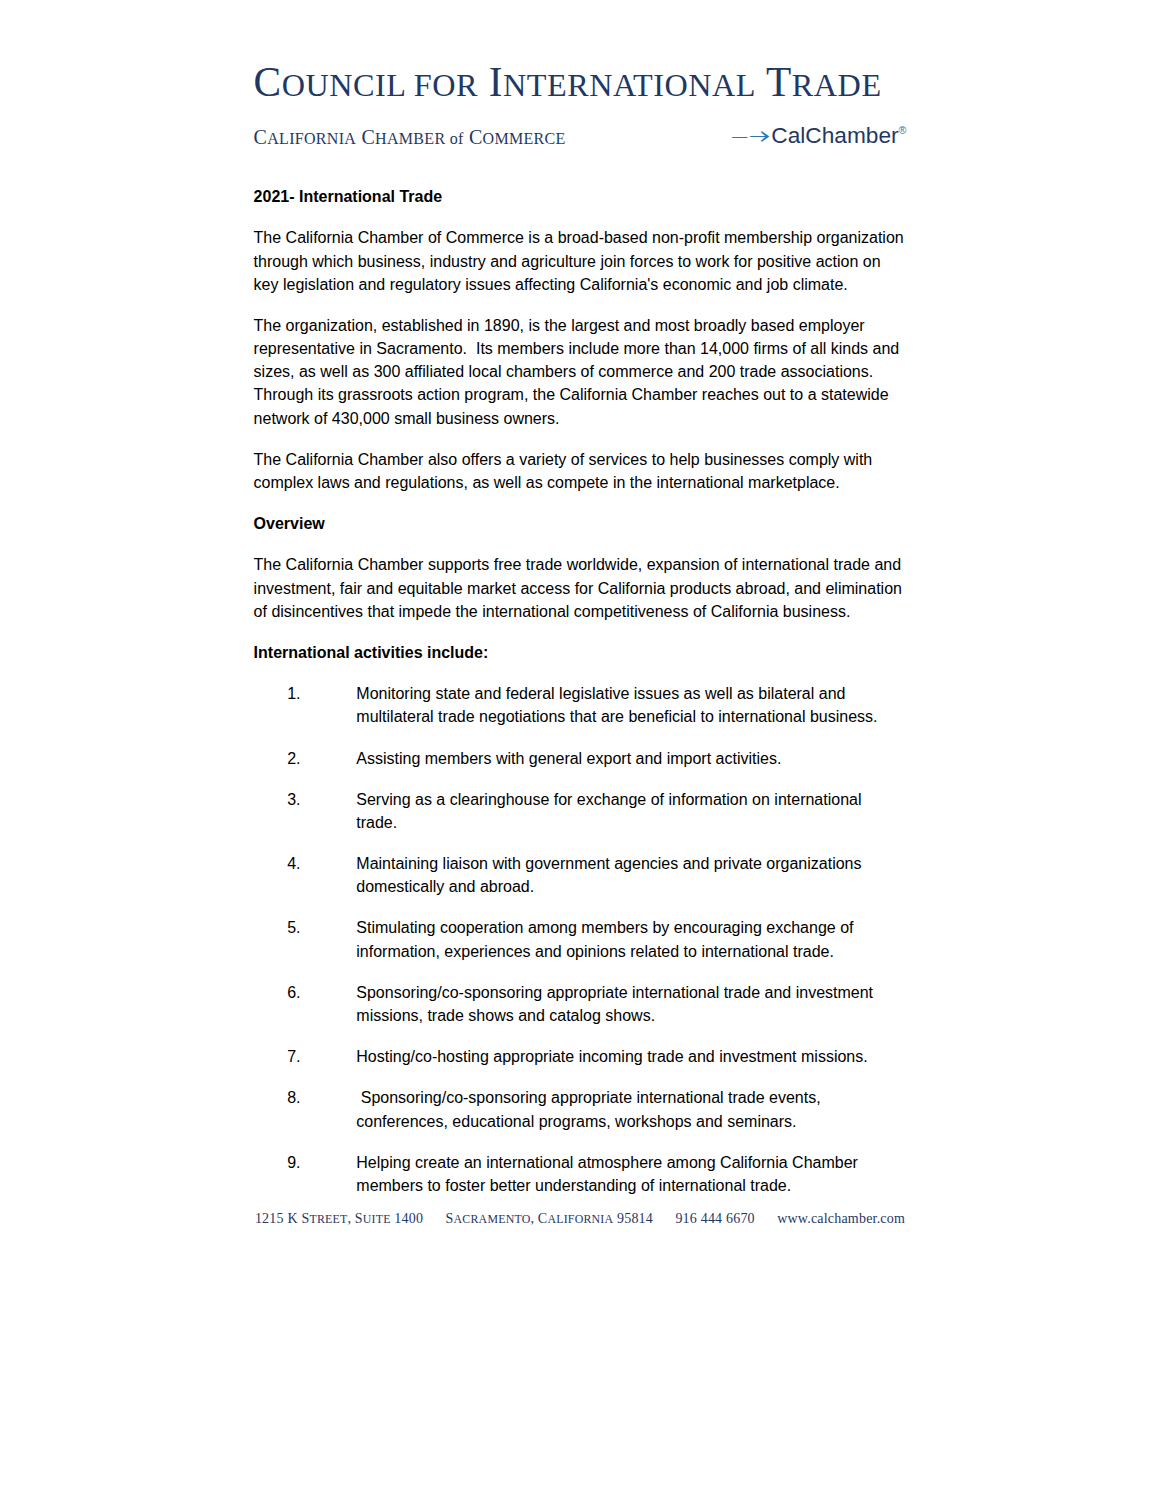COUNCIL FOR INTERNATIONAL TRADE
CALIFORNIA CHAMBER of COMMERCE
⤍ CalChamber®
2021- International Trade
The California Chamber of Commerce is a broad-based non-profit membership organization through which business, industry and agriculture join forces to work for positive action on key legislation and regulatory issues affecting California's economic and job climate.
The organization, established in 1890, is the largest and most broadly based employer representative in Sacramento. Its members include more than 14,000 firms of all kinds and sizes, as well as 300 affiliated local chambers of commerce and 200 trade associations. Through its grassroots action program, the California Chamber reaches out to a statewide network of 430,000 small business owners.
The California Chamber also offers a variety of services to help businesses comply with complex laws and regulations, as well as compete in the international marketplace.
Overview
The California Chamber supports free trade worldwide, expansion of international trade and investment, fair and equitable market access for California products abroad, and elimination of disincentives that impede the international competitiveness of California business.
International activities include:
Monitoring state and federal legislative issues as well as bilateral and multilateral trade negotiations that are beneficial to international business.
Assisting members with general export and import activities.
Serving as a clearinghouse for exchange of information on international trade.
Maintaining liaison with government agencies and private organizations domestically and abroad.
Stimulating cooperation among members by encouraging exchange of information, experiences and opinions related to international trade.
Sponsoring/co-sponsoring appropriate international trade and investment missions, trade shows and catalog shows.
Hosting/co-hosting appropriate incoming trade and investment missions.
Sponsoring/co-sponsoring appropriate international trade events, conferences, educational programs, workshops and seminars.
Helping create an international atmosphere among California Chamber members to foster better understanding of international trade.
1215 K STREET, SUITE 1400 SACRAMENTO, CALIFORNIA 95814 916 444 6670 www.calchamber.com